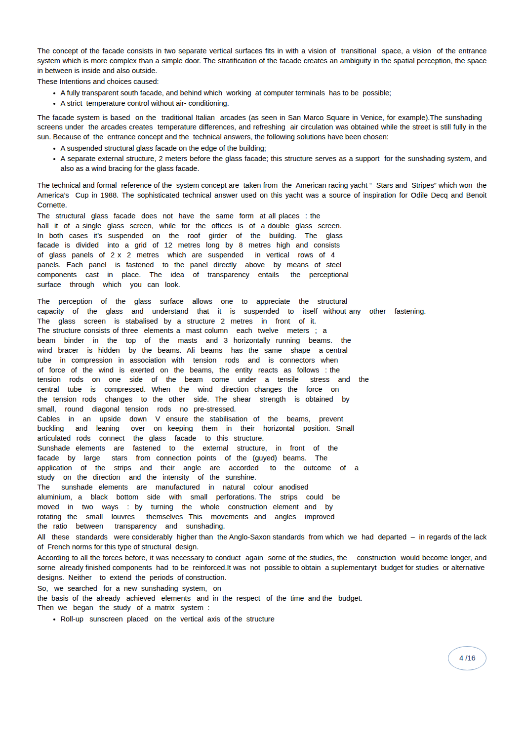The concept of the facade consists in two separate vertical surfaces fits in with a vision of transitional space, a vision of the entrance system which is more complex than a simple door. The stratification of the facade creates an ambiguity in the spatial perception, the space in between is inside and also outside.
These Intentions and choices caused:
A fully transparent south facade, and behind which working at computer terminals has to be possible;
A strict temperature control without air- conditioning.
The facade system is based on the traditional Italian arcades (as seen in San Marco Square in Venice, for example).The sunshading screens under the arcades creates temperature differences, and refreshing air circulation was obtained while the street is still fully in the sun. Because of the entrance concept and the technical answers, the following solutions have been chosen:
A suspended structural glass facade on the edge of the building;
A separate external structure, 2 meters before the glass facade; this structure serves as a support for the sunshading system, and also as a wind bracing for the glass facade.
The technical and formal reference of the system concept are taken from the American racing yacht “ Stars and Stripes” which won the America’s Cup in 1988. The sophisticated technical answer used on this yacht was a source of inspiration for Odile Decq and Benoit Cornette.
The structural glass facade does not have the same form at all places : the
hall it of a single glass screen, while for the offices is of a double glass screen.
In both cases it’s suspended on the roof girder of the building. The glass
facade is divided into a grid of 12 metres long by 8 metres high and consists
of glass panels of 2 x 2 metres which are suspended in vertical rows of 4
panels. Each panel is fastened to the panel directly above by means of steel
components cast in place. The idea of transparency entails the perceptional
surface through which you can look.
The perception of the glass surface allows one to appreciate the structural
capacity of the glass and understand that it is suspended to itself without any other fastening.
The glass screen is stabalised by a structure 2 metres in front of it.
The structure consists of three elements a mast column each twelve meters ; a
beam binder in the top of the masts and 3 horizontally running beams. the
wind bracer is hidden by the beams. Ali beams has the same shape a central
tube in compression in association with tension rods and is connectors when
of force of the wind is exerted on the beams, the entity reacts as follows : the
tension rods on one side of the beam come under a tensile stress and the
central tube is compressed. When the wind direction changes the force on
the tension rods changes to the other side. The shear strength is obtained by
small, round diagonal tension rods no pre-stressed.
Cables in an upside down V ensure the stabilisation of the beams, prevent
buckling and leaning over on keeping them in their horizontal position. Small
articulated rods connect the glass facade to this structure.
Sunshade elements are fastened to the external structure, in front of the
facade by large stars from connection points of the (guyed) beams. The
application of the strips and their angle are accorded to the outcome of a
study on the direction and the intensity of the sunshine.
The sunshade elements are manufactured in natural colour anodised
aluminium, a black bottom side with small perforations. The strips could be
moved in two ways : by turning the whole construction element and by
rotating the small louvres themselves This movements and angles improved
the ratio between transparency and sunshading.
All these standards were considerably higher than the Anglo-Saxon standards from which we had departed – in regards of the lack of French norms for this type of structural design.
According to all the forces before, it was necessary to conduct again sorne of the studies, the construction would become longer, and sorne already finished components had to be reinforced.It was not possible to obtain a suplementaryt budget for studies or alternative designs. Neither to extend the periods of construction.
So, we searched for a new sunshading system, on
the basis of the already achieved elements and in the respect of the time and the budget.
Then we began the study of a matrix system :
Roll-up sunscreen placed on the vertical axis of the structure
4 /16